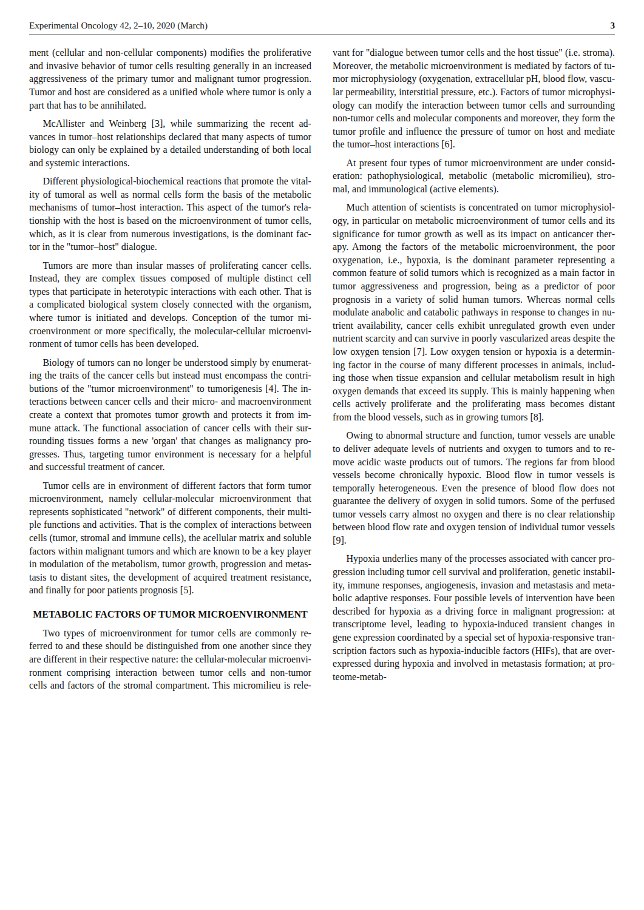Experimental Oncology 42, 2–10, 2020 (March) 3
ment (cellular and non-cellular components) modifies the proliferative and invasive behavior of tumor cells resulting generally in an increased aggressiveness of the primary tumor and malignant tumor progression. Tumor and host are considered as a unified whole where tumor is only a part that has to be annihilated.
McAllister and Weinberg [3], while summarizing the recent advances in tumor–host relationships declared that many aspects of tumor biology can only be explained by a detailed understanding of both local and systemic interactions.
Different physiological-biochemical reactions that promote the vitality of tumoral as well as normal cells form the basis of the metabolic mechanisms of tumor–host interaction. This aspect of the tumor's relationship with the host is based on the microenvironment of tumor cells, which, as it is clear from numerous investigations, is the dominant factor in the "tumor–host" dialogue.
Tumors are more than insular masses of proliferating cancer cells. Instead, they are complex tissues composed of multiple distinct cell types that participate in heterotypic interactions with each other. That is a complicated biological system closely connected with the organism, where tumor is initiated and develops. Conception of the tumor microenvironment or more specifically, the molecular-cellular microenvironment of tumor cells has been developed.
Biology of tumors can no longer be understood simply by enumerating the traits of the cancer cells but instead must encompass the contributions of the "tumor microenvironment" to tumorigenesis [4]. The interactions between cancer cells and their micro- and macroenvironment create a context that promotes tumor growth and protects it from immune attack. The functional association of cancer cells with their surrounding tissues forms a new 'organ' that changes as malignancy progresses. Thus, targeting tumor environment is necessary for a helpful and successful treatment of cancer.
Tumor cells are in environment of different factors that form tumor microenvironment, namely cellular-molecular microenvironment that represents sophisticated "network" of different components, their multiple functions and activities. That is the complex of interactions between cells (tumor, stromal and immune cells), the acellular matrix and soluble factors within malignant tumors and which are known to be a key player in modulation of the metabolism, tumor growth, progression and metastasis to distant sites, the development of acquired treatment resistance, and finally for poor patients prognosis [5].
Metabolic factors of tumor microenvironment
Two types of microenvironment for tumor cells are commonly referred to and these should be distinguished from one another since they are different in their respective nature: the cellular-molecular microenvironment comprising interaction between tumor cells and non-tumor cells and factors of the stromal compartment. This micromilieu is relevant for "dialogue between tumor cells and the host tissue" (i.e. stroma). Moreover, the metabolic microenvironment is mediated by factors of tumor microphysiology (oxygenation, extracellular pH, blood flow, vascular permeability, interstitial pressure, etc.). Factors of tumor microphysiology can modify the interaction between tumor cells and surrounding non-tumor cells and molecular components and moreover, they form the tumor profile and influence the pressure of tumor on host and mediate the tumor–host interactions [6].
At present four types of tumor microenvironment are under consideration: pathophysiological, metabolic (metabolic micromilieu), stromal, and immunological (active elements).
Much attention of scientists is concentrated on tumor microphysiology, in particular on metabolic microenvironment of tumor cells and its significance for tumor growth as well as its impact on anticancer therapy. Among the factors of the metabolic microenvironment, the poor oxygenation, i.e., hypoxia, is the dominant parameter representing a common feature of solid tumors which is recognized as a main factor in tumor aggressiveness and progression, being as a predictor of poor prognosis in a variety of solid human tumors. Whereas normal cells modulate anabolic and catabolic pathways in response to changes in nutrient availability, cancer cells exhibit unregulated growth even under nutrient scarcity and can survive in poorly vascularized areas despite the low oxygen tension [7]. Low oxygen tension or hypoxia is a determining factor in the course of many different processes in animals, including those when tissue expansion and cellular metabolism result in high oxygen demands that exceed its supply. This is mainly happening when cells actively proliferate and the proliferating mass becomes distant from the blood vessels, such as in growing tumors [8].
Owing to abnormal structure and function, tumor vessels are unable to deliver adequate levels of nutrients and oxygen to tumors and to remove acidic waste products out of tumors. The regions far from blood vessels become chronically hypoxic. Blood flow in tumor vessels is temporally heterogeneous. Even the presence of blood flow does not guarantee the delivery of oxygen in solid tumors. Some of the perfused tumor vessels carry almost no oxygen and there is no clear relationship between blood flow rate and oxygen tension of individual tumor vessels [9].
Hypoxia underlies many of the processes associated with cancer progression including tumor cell survival and proliferation, genetic instability, immune responses, angiogenesis, invasion and metastasis and metabolic adaptive responses. Four possible levels of intervention have been described for hypoxia as a driving force in malignant progression: at transcriptome level, leading to hypoxia-induced transient changes in gene expression coordinated by a special set of hypoxia-responsive transcription factors such as hypoxia-inducible factors (HIFs), that are overexpressed during hypoxia and involved in metastasis formation; at proteome-metab-